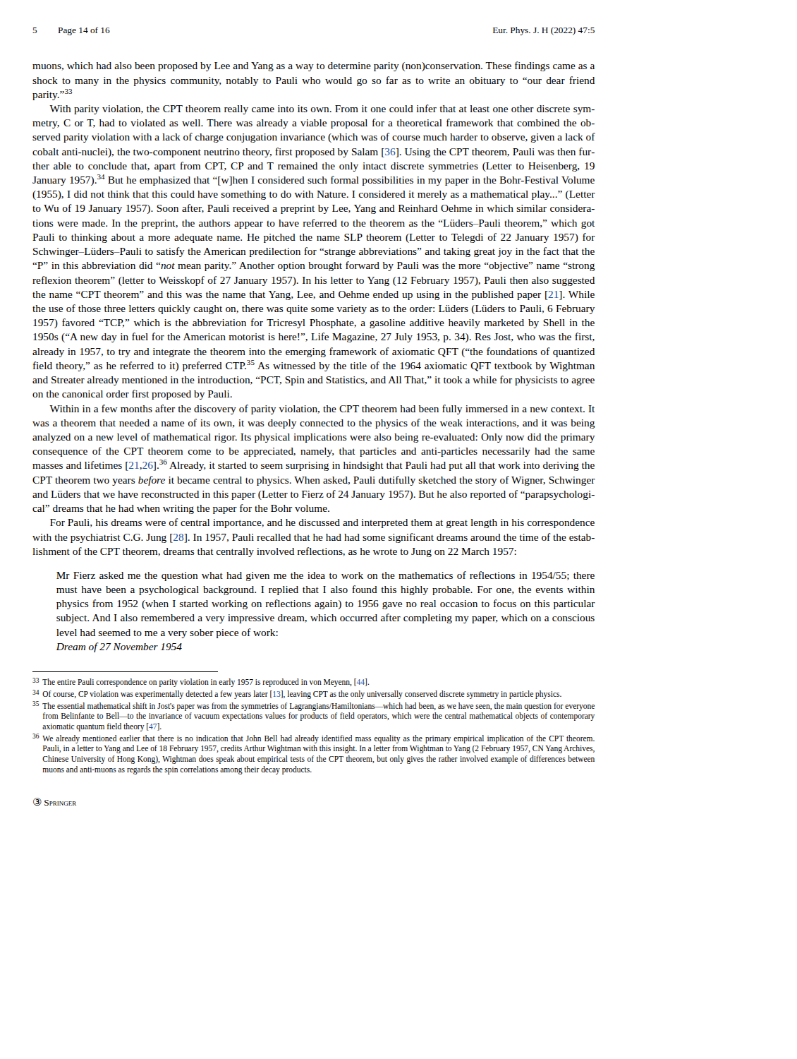5 Page 14 of 16
Eur. Phys. J. H (2022) 47:5
muons, which had also been proposed by Lee and Yang as a way to determine parity (non)conservation. These findings came as a shock to many in the physics community, notably to Pauli who would go so far as to write an obituary to “our dear friend parity.”33
With parity violation, the CPT theorem really came into its own. From it one could infer that at least one other discrete symmetry, C or T, had to violated as well. There was already a viable proposal for a theoretical framework that combined the observed parity violation with a lack of charge conjugation invariance (which was of course much harder to observe, given a lack of cobalt anti-nuclei), the two-component neutrino theory, first proposed by Salam [36]. Using the CPT theorem, Pauli was then further able to conclude that, apart from CPT, CP and T remained the only intact discrete symmetries (Letter to Heisenberg, 19 January 1957).34 But he emphasized that “[w]hen I considered such formal possibilities in my paper in the Bohr-Festival Volume (1955), I did not think that this could have something to do with Nature. I considered it merely as a mathematical play...” (Letter to Wu of 19 January 1957). Soon after, Pauli received a preprint by Lee, Yang and Reinhard Oehme in which similar considerations were made. In the preprint, the authors appear to have referred to the theorem as the “Lüders–Pauli theorem,” which got Pauli to thinking about a more adequate name. He pitched the name SLP theorem (Letter to Telegdi of 22 January 1957) for Schwinger–Lüders–Pauli to satisfy the American predilection for “strange abbreviations” and taking great joy in the fact that the “P” in this abbreviation did “not mean parity.” Another option brought forward by Pauli was the more “objective” name “strong reflexion theorem” (letter to Weisskopf of 27 January 1957). In his letter to Yang (12 February 1957), Pauli then also suggested the name “CPT theorem” and this was the name that Yang, Lee, and Oehme ended up using in the published paper [21]. While the use of those three letters quickly caught on, there was quite some variety as to the order: Lüders (Lüders to Pauli, 6 February 1957) favored “TCP,” which is the abbreviation for Tricresyl Phosphate, a gasoline additive heavily marketed by Shell in the 1950s (“A new day in fuel for the American motorist is here!”, Life Magazine, 27 July 1953, p. 34). Res Jost, who was the first, already in 1957, to try and integrate the theorem into the emerging framework of axiomatic QFT (“the foundations of quantized field theory,” as he referred to it) preferred CTP.35 As witnessed by the title of the 1964 axiomatic QFT textbook by Wightman and Streater already mentioned in the introduction, “PCT, Spin and Statistics, and All That,” it took a while for physicists to agree on the canonical order first proposed by Pauli.
Within in a few months after the discovery of parity violation, the CPT theorem had been fully immersed in a new context. It was a theorem that needed a name of its own, it was deeply connected to the physics of the weak interactions, and it was being analyzed on a new level of mathematical rigor. Its physical implications were also being re-evaluated: Only now did the primary consequence of the CPT theorem come to be appreciated, namely, that particles and anti-particles necessarily had the same masses and lifetimes [21,26].36 Already, it started to seem surprising in hindsight that Pauli had put all that work into deriving the CPT theorem two years before it became central to physics. When asked, Pauli dutifully sketched the story of Wigner, Schwinger and Lüders that we have reconstructed in this paper (Letter to Fierz of 24 January 1957). But he also reported of “parapsychological” dreams that he had when writing the paper for the Bohr volume.
For Pauli, his dreams were of central importance, and he discussed and interpreted them at great length in his correspondence with the psychiatrist C.G. Jung [28]. In 1957, Pauli recalled that he had had some significant dreams around the time of the establishment of the CPT theorem, dreams that centrally involved reflections, as he wrote to Jung on 22 March 1957:
Mr Fierz asked me the question what had given me the idea to work on the mathematics of reflections in 1954/55; there must have been a psychological background. I replied that I also found this highly probable. For one, the events within physics from 1952 (when I started working on reflections again) to 1956 gave no real occasion to focus on this particular subject. And I also remembered a very impressive dream, which occurred after completing my paper, which on a conscious level had seemed to me a very sober piece of work:
Dream of 27 November 1954
33 The entire Pauli correspondence on parity violation in early 1957 is reproduced in von Meyenn, [44].
34 Of course, CP violation was experimentally detected a few years later [13], leaving CPT as the only universally conserved discrete symmetry in particle physics.
35 The essential mathematical shift in Jost's paper was from the symmetries of Lagrangians/Hamiltonians—which had been, as we have seen, the main question for everyone from Belinfante to Bell—to the invariance of vacuum expectations values for products of field operators, which were the central mathematical objects of contemporary axiomatic quantum field theory [47].
36 We already mentioned earlier that there is no indication that John Bell had already identified mass equality as the primary empirical implication of the CPT theorem. Pauli, in a letter to Yang and Lee of 18 February 1957, credits Arthur Wightman with this insight. In a letter from Wightman to Yang (2 February 1957, CN Yang Archives, Chinese University of Hong Kong), Wightman does speak about empirical tests of the CPT theorem, but only gives the rather involved example of differences between muons and anti-muons as regards the spin correlations among their decay products.
③ Springer